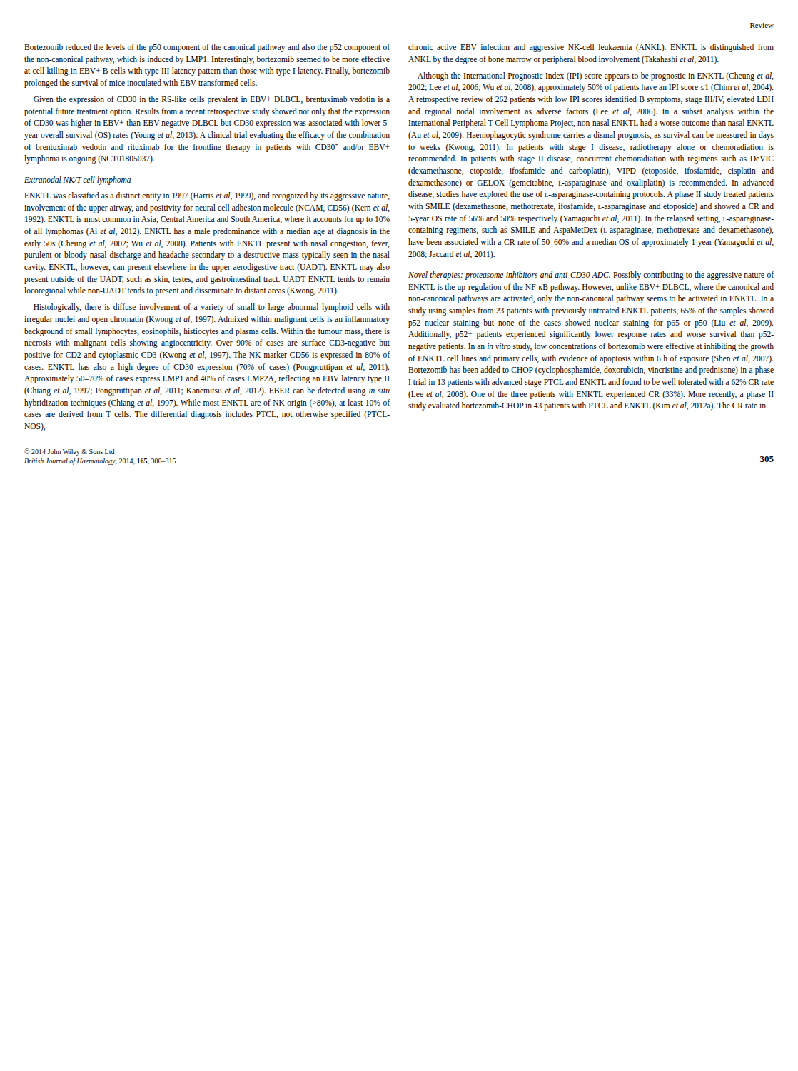Review
Bortezomib reduced the levels of the p50 component of the canonical pathway and also the p52 component of the non-canonical pathway, which is induced by LMP1. Interestingly, bortezomib seemed to be more effective at cell killing in EBV+ B cells with type III latency pattern than those with type I latency. Finally, bortezomib prolonged the survival of mice inoculated with EBV-transformed cells.
Given the expression of CD30 in the RS-like cells prevalent in EBV+ DLBCL, brentuximab vedotin is a potential future treatment option. Results from a recent retrospective study showed not only that the expression of CD30 was higher in EBV+ than EBV-negative DLBCL but CD30 expression was associated with lower 5-year overall survival (OS) rates (Young et al, 2013). A clinical trial evaluating the efficacy of the combination of brentuximab vedotin and rituximab for the frontline therapy in patients with CD30+ and/or EBV+ lymphoma is ongoing (NCT01805037).
Extranodal NK/T cell lymphoma
ENKTL was classified as a distinct entity in 1997 (Harris et al, 1999), and recognized by its aggressive nature, involvement of the upper airway, and positivity for neural cell adhesion molecule (NCAM, CD56) (Kern et al, 1992). ENKTL is most common in Asia, Central America and South America, where it accounts for up to 10% of all lymphomas (Ai et al, 2012). ENKTL has a male predominance with a median age at diagnosis in the early 50s (Cheung et al, 2002; Wu et al, 2008). Patients with ENKTL present with nasal congestion, fever, purulent or bloody nasal discharge and headache secondary to a destructive mass typically seen in the nasal cavity. ENKTL, however, can present elsewhere in the upper aerodigestive tract (UADT). ENKTL may also present outside of the UADT, such as skin, testes, and gastrointestinal tract. UADT ENKTL tends to remain locoregional while non-UADT tends to present and disseminate to distant areas (Kwong, 2011).
Histologically, there is diffuse involvement of a variety of small to large abnormal lymphoid cells with irregular nuclei and open chromatin (Kwong et al, 1997). Admixed within malignant cells is an inflammatory background of small lymphocytes, eosinophils, histiocytes and plasma cells. Within the tumour mass, there is necrosis with malignant cells showing angiocentricity. Over 90% of cases are surface CD3-negative but positive for CD2 and cytoplasmic CD3 (Kwong et al, 1997). The NK marker CD56 is expressed in 80% of cases. ENKTL has also a high degree of CD30 expression (70% of cases) (Pongpruttipan et al, 2011). Approximately 50–70% of cases express LMP1 and 40% of cases LMP2A, reflecting an EBV latency type II (Chiang et al, 1997; Pongpruttipan et al, 2011; Kanemitsu et al, 2012). EBER can be detected using in situ hybridization techniques (Chiang et al, 1997). While most ENKTL are of NK origin (>80%), at least 10% of cases are derived from T cells. The differential diagnosis includes PTCL, not otherwise specified (PTCL-NOS),
chronic active EBV infection and aggressive NK-cell leukaemia (ANKL). ENKTL is distinguished from ANKL by the degree of bone marrow or peripheral blood involvement (Takahashi et al, 2011).
Although the International Prognostic Index (IPI) score appears to be prognostic in ENKTL (Cheung et al, 2002; Lee et al, 2006; Wu et al, 2008), approximately 50% of patients have an IPI score ≤1 (Chim et al, 2004). A retrospective review of 262 patients with low IPI scores identified B symptoms, stage III/IV, elevated LDH and regional nodal involvement as adverse factors (Lee et al, 2006). In a subset analysis within the International Peripheral T Cell Lymphoma Project, non-nasal ENKTL had a worse outcome than nasal ENKTL (Au et al, 2009). Haemophagocytic syndrome carries a dismal prognosis, as survival can be measured in days to weeks (Kwong, 2011). In patients with stage I disease, radiotherapy alone or chemoradiation is recommended. In patients with stage II disease, concurrent chemoradiation with regimens such as DeVIC (dexamethasone, etoposide, ifosfamide and carboplatin), VIPD (etoposide, ifosfamide, cisplatin and dexamethasone) or GELOX (gemcitabine, l-asparaginase and oxaliplatin) is recommended. In advanced disease, studies have explored the use of l-asparaginase-containing protocols. A phase II study treated patients with SMILE (dexamethasone, methotrexate, ifosfamide, l-asparaginase and etoposide) and showed a CR and 5-year OS rate of 56% and 50% respectively (Yamaguchi et al, 2011). In the relapsed setting, l-asparaginase-containing regimens, such as SMILE and AspaMetDex (l-asparaginase, methotrexate and dexamethasone), have been associated with a CR rate of 50–60% and a median OS of approximately 1 year (Yamaguchi et al, 2008; Jaccard et al, 2011).
Novel therapies: proteasome inhibitors and anti-CD30 ADC. Possibly contributing to the aggressive nature of ENKTL is the up-regulation of the NF-κB pathway. However, unlike EBV+ DLBCL, where the canonical and non-canonical pathways are activated, only the non-canonical pathway seems to be activated in ENKTL. In a study using samples from 23 patients with previously untreated ENKTL patients, 65% of the samples showed p52 nuclear staining but none of the cases showed nuclear staining for p65 or p50 (Liu et al, 2009). Additionally, p52+ patients experienced significantly lower response rates and worse survival than p52-negative patients. In an in vitro study, low concentrations of bortezomib were effective at inhibiting the growth of ENKTL cell lines and primary cells, with evidence of apoptosis within 6 h of exposure (Shen et al, 2007). Bortezomib has been added to CHOP (cyclophosphamide, doxorubicin, vincristine and prednisone) in a phase I trial in 13 patients with advanced stage PTCL and ENKTL and found to be well tolerated with a 62% CR rate (Lee et al, 2008). One of the three patients with ENKTL experienced CR (33%). More recently, a phase II study evaluated bortezomib-CHOP in 43 patients with PTCL and ENKTL (Kim et al, 2012a). The CR rate in
© 2014 John Wiley & Sons Ltd
British Journal of Haematology, 2014, 165, 300–315
305